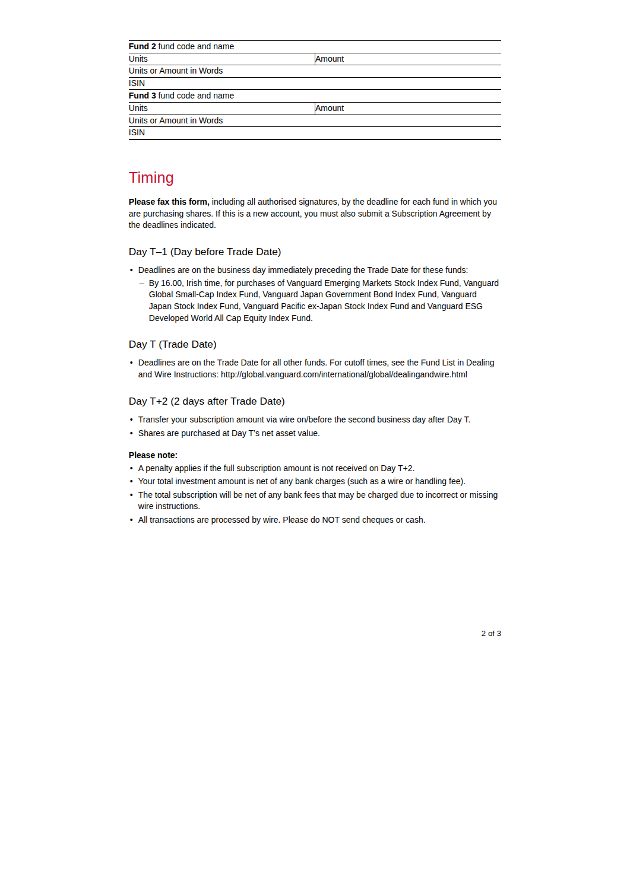| Fund 2 fund code and name |
| Units | Amount |
| Units or Amount in Words |
| ISIN |
| Fund 3 fund code and name |
| Units | Amount |
| Units or Amount in Words |
| ISIN |
Timing
Please fax this form, including all authorised signatures, by the deadline for each fund in which you are purchasing shares. If this is a new account, you must also submit a Subscription Agreement by the deadlines indicated.
Day T–1 (Day before Trade Date)
Deadlines are on the business day immediately preceding the Trade Date for these funds:
By 16.00, Irish time, for purchases of Vanguard Emerging Markets Stock Index Fund, Vanguard Global Small-Cap Index Fund, Vanguard Japan Government Bond Index Fund, Vanguard Japan Stock Index Fund, Vanguard Pacific ex-Japan Stock Index Fund and Vanguard ESG Developed World All Cap Equity Index Fund.
Day T (Trade Date)
Deadlines are on the Trade Date for all other funds. For cutoff times, see the Fund List in Dealing and Wire Instructions: http://global.vanguard.com/international/global/dealingandwire.html
Day T+2 (2 days after Trade Date)
Transfer your subscription amount via wire on/before the second business day after Day T.
Shares are purchased at Day T’s net asset value.
Please note:
A penalty applies if the full subscription amount is not received on Day T+2.
Your total investment amount is net of any bank charges (such as a wire or handling fee).
The total subscription will be net of any bank fees that may be charged due to incorrect or missing wire instructions.
All transactions are processed by wire. Please do NOT send cheques or cash.
2 of 3